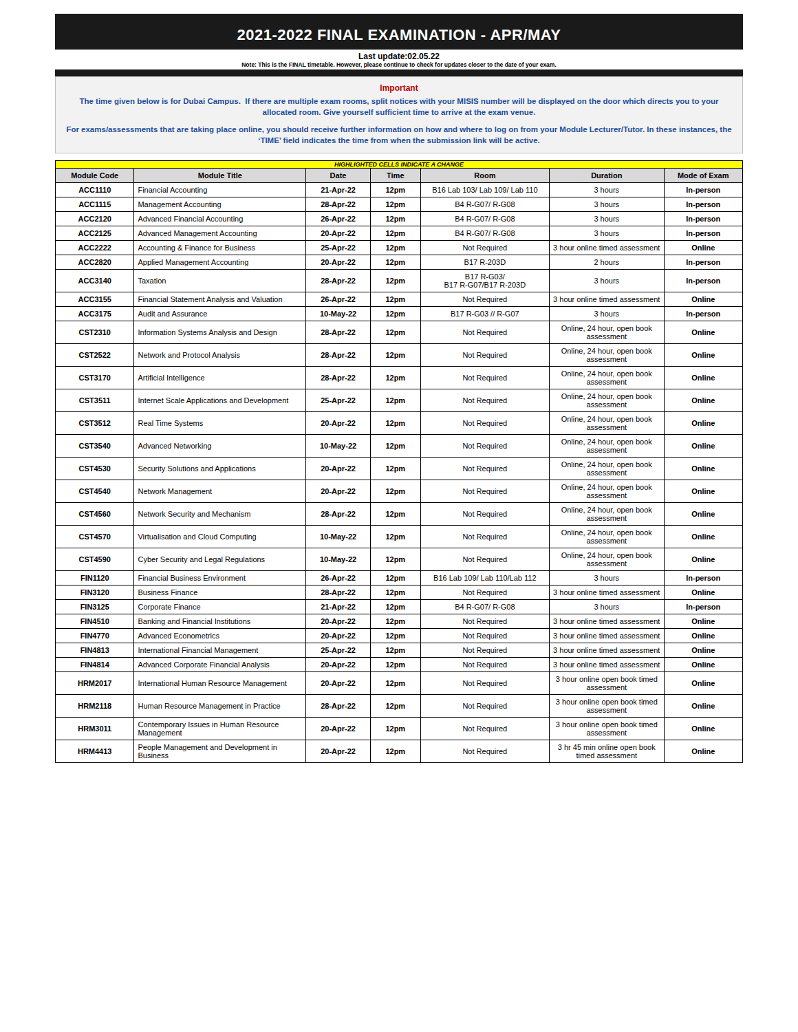2021-2022 FINAL EXAMINATION - APR/MAY
Last update:02.05.22
Note: This is the FINAL timetable. However, please continue to check for updates closer to the date of your exam.
Important
The time given below is for Dubai Campus. If there are multiple exam rooms, split notices with your MISIS number will be displayed on the door which directs you to your allocated room. Give yourself sufficient time to arrive at the exam venue.
For exams/assessments that are taking place online, you should receive further information on how and where to log on from your Module Lecturer/Tutor. In these instances, the ‘TIME’ field indicates the time from when the submission link will be active.
HIGHLIGHTED CELLS INDICATE A CHANGE
| Module Code | Module Title | Date | Time | Room | Duration | Mode of Exam |
| --- | --- | --- | --- | --- | --- | --- |
| ACC1110 | Financial Accounting | 21-Apr-22 | 12pm | B16 Lab 103/ Lab 109/ Lab 110 | 3 hours | In-person |
| ACC1115 | Management Accounting | 28-Apr-22 | 12pm | B4 R-G07/ R-G08 | 3 hours | In-person |
| ACC2120 | Advanced Financial Accounting | 26-Apr-22 | 12pm | B4 R-G07/ R-G08 | 3 hours | In-person |
| ACC2125 | Advanced Management Accounting | 20-Apr-22 | 12pm | B4 R-G07/ R-G08 | 3 hours | In-person |
| ACC2222 | Accounting & Finance for Business | 25-Apr-22 | 12pm | Not Required | 3 hour online timed assessment | Online |
| ACC2820 | Applied Management Accounting | 20-Apr-22 | 12pm | B17 R-203D | 2 hours | In-person |
| ACC3140 | Taxation | 28-Apr-22 | 12pm | B17 R-G03/ B17 R-G07/B17 R-203D | 3 hours | In-person |
| ACC3155 | Financial Statement Analysis and Valuation | 26-Apr-22 | 12pm | Not Required | 3 hour online timed assessment | Online |
| ACC3175 | Audit and Assurance | 10-May-22 | 12pm | B17 R-G03 // R-G07 | 3 hours | In-person |
| CST2310 | Information Systems Analysis and Design | 28-Apr-22 | 12pm | Not Required | Online, 24 hour, open book assessment | Online |
| CST2522 | Network and Protocol Analysis | 28-Apr-22 | 12pm | Not Required | Online, 24 hour, open book assessment | Online |
| CST3170 | Artificial Intelligence | 28-Apr-22 | 12pm | Not Required | Online, 24 hour, open book assessment | Online |
| CST3511 | Internet Scale Applications and Development | 25-Apr-22 | 12pm | Not Required | Online, 24 hour, open book assessment | Online |
| CST3512 | Real Time Systems | 20-Apr-22 | 12pm | Not Required | Online, 24 hour, open book assessment | Online |
| CST3540 | Advanced Networking | 10-May-22 | 12pm | Not Required | Online, 24 hour, open book assessment | Online |
| CST4530 | Security Solutions and Applications | 20-Apr-22 | 12pm | Not Required | Online, 24 hour, open book assessment | Online |
| CST4540 | Network Management | 20-Apr-22 | 12pm | Not Required | Online, 24 hour, open book assessment | Online |
| CST4560 | Network Security and Mechanism | 28-Apr-22 | 12pm | Not Required | Online, 24 hour, open book assessment | Online |
| CST4570 | Virtualisation and Cloud Computing | 10-May-22 | 12pm | Not Required | Online, 24 hour, open book assessment | Online |
| CST4590 | Cyber Security and Legal Regulations | 10-May-22 | 12pm | Not Required | Online, 24 hour, open book assessment | Online |
| FIN1120 | Financial Business Environment | 26-Apr-22 | 12pm | B16 Lab 109/ Lab 110/Lab 112 | 3 hours | In-person |
| FIN3120 | Business Finance | 28-Apr-22 | 12pm | Not Required | 3 hour online timed assessment | Online |
| FIN3125 | Corporate Finance | 21-Apr-22 | 12pm | B4 R-G07/ R-G08 | 3 hours | In-person |
| FIN4510 | Banking and Financial Institutions | 20-Apr-22 | 12pm | Not Required | 3 hour online timed assessment | Online |
| FIN4770 | Advanced Econometrics | 20-Apr-22 | 12pm | Not Required | 3 hour online timed assessment | Online |
| FIN4813 | International Financial Management | 25-Apr-22 | 12pm | Not Required | 3 hour online timed assessment | Online |
| FIN4814 | Advanced Corporate Financial Analysis | 20-Apr-22 | 12pm | Not Required | 3 hour online timed assessment | Online |
| HRM2017 | International Human Resource Management | 20-Apr-22 | 12pm | Not Required | 3 hour online open book timed assessment | Online |
| HRM2118 | Human Resource Management in Practice | 28-Apr-22 | 12pm | Not Required | 3 hour online open book timed assessment | Online |
| HRM3011 | Contemporary Issues in Human Resource Management | 20-Apr-22 | 12pm | Not Required | 3 hour online open book timed assessment | Online |
| HRM4413 | People Management and Development in Business | 20-Apr-22 | 12pm | Not Required | 3 hr 45 min online open book timed assessment | Online |